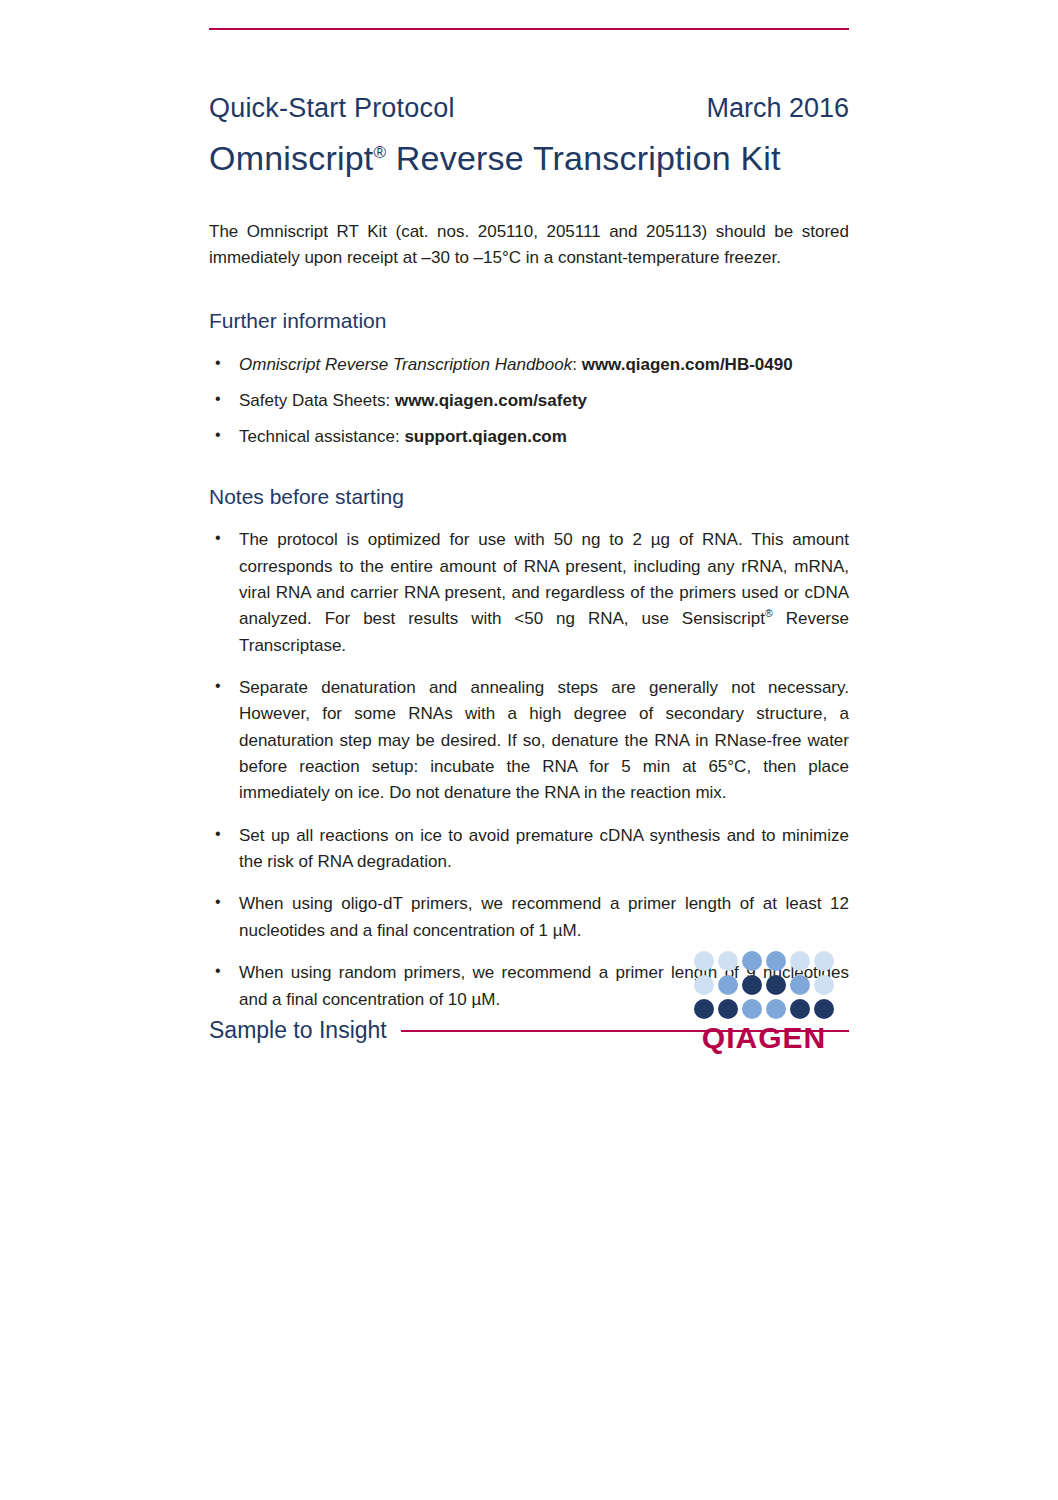Quick-Start Protocol
March 2016
Omniscript® Reverse Transcription Kit
The Omniscript RT Kit (cat. nos. 205110, 205111 and 205113) should be stored immediately upon receipt at –30 to –15°C in a constant-temperature freezer.
Further information
Omniscript Reverse Transcription Handbook: www.qiagen.com/HB-0490
Safety Data Sheets: www.qiagen.com/safety
Technical assistance: support.qiagen.com
Notes before starting
The protocol is optimized for use with 50 ng to 2 µg of RNA. This amount corresponds to the entire amount of RNA present, including any rRNA, mRNA, viral RNA and carrier RNA present, and regardless of the primers used or cDNA analyzed. For best results with <50 ng RNA, use Sensiscript® Reverse Transcriptase.
Separate denaturation and annealing steps are generally not necessary. However, for some RNAs with a high degree of secondary structure, a denaturation step may be desired. If so, denature the RNA in RNase-free water before reaction setup: incubate the RNA for 5 min at 65°C, then place immediately on ice. Do not denature the RNA in the reaction mix.
Set up all reactions on ice to avoid premature cDNA synthesis and to minimize the risk of RNA degradation.
When using oligo-dT primers, we recommend a primer length of at least 12 nucleotides and a final concentration of 1 µM.
When using random primers, we recommend a primer length of 9 nucleotides and a final concentration of 10 µM.
Sample to Insight
QIAGEN